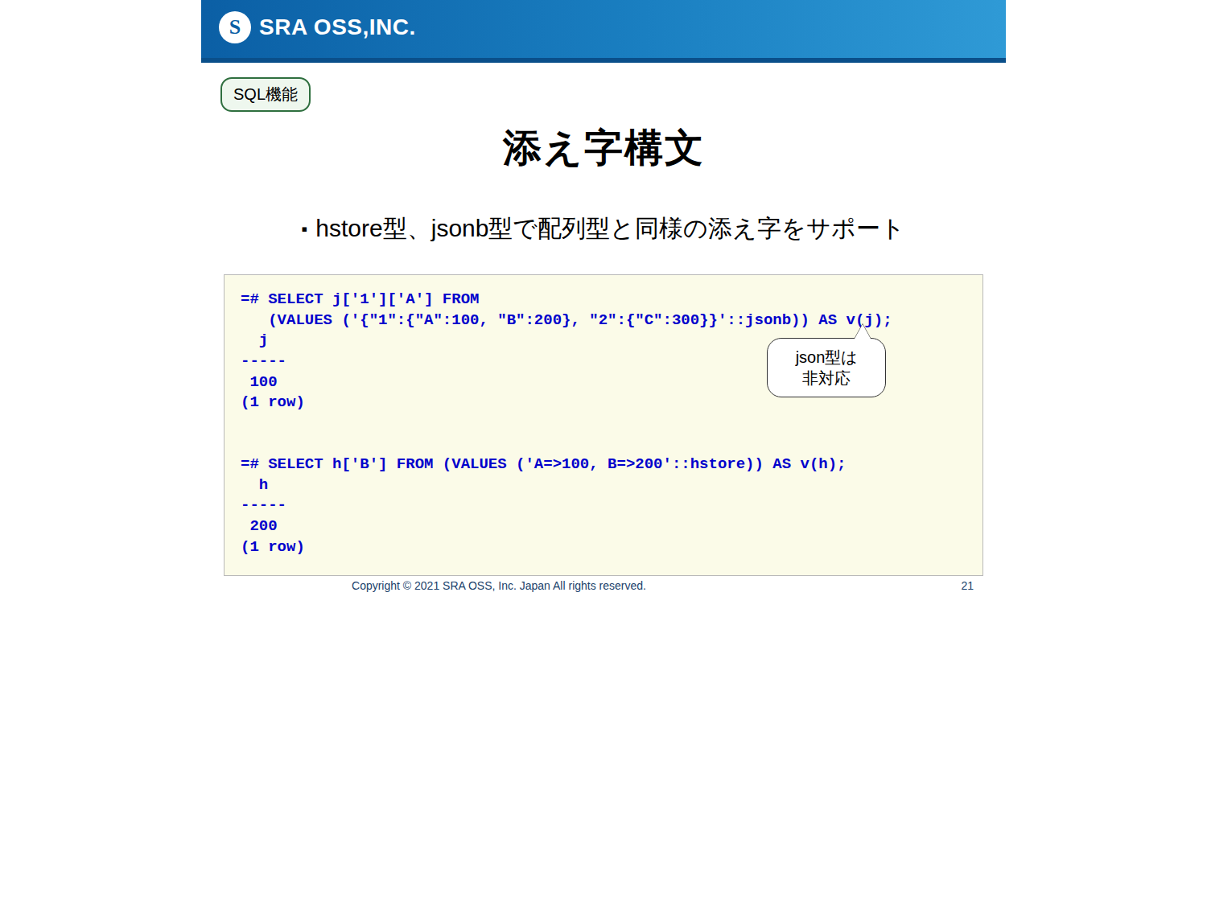S
SRA OSS,INC.
SQL機能
添え字構文
▪hstore型、jsonb型で配列型と同様の添え字をサポート
json型は
非対応
=# SELECT j['1']['A'] FROM
   (VALUES ('{"1":{"A":100, "B":200}, "2":{"C":300}}'::jsonb)) AS v(j);
  j
-----
 100
(1 row)


=# SELECT h['B'] FROM (VALUES ('A=>100, B=>200'::hstore)) AS v(h);
  h
-----
 200
(1 row)
Copyright © 2021 SRA OSS, Inc. Japan All rights reserved.
21